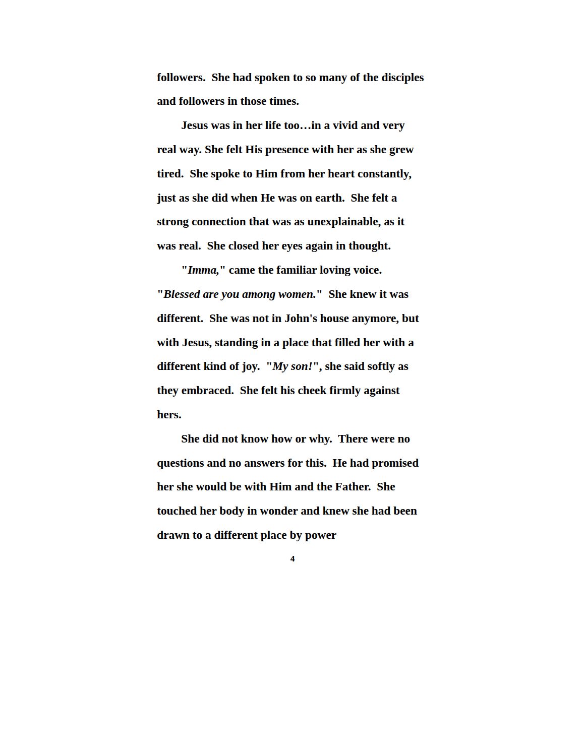followers. She had spoken to so many of the disciples and followers in those times.
Jesus was in her life too…in a vivid and very real way. She felt His presence with her as she grew tired. She spoke to Him from her heart constantly, just as she did when He was on earth. She felt a strong connection that was as unexplainable, as it was real. She closed her eyes again in thought.
"Imma," came the familiar loving voice. "Blessed are you among women." She knew it was different. She was not in John's house anymore, but with Jesus, standing in a place that filled her with a different kind of joy. "My son!", she said softly as they embraced. She felt his cheek firmly against hers.
She did not know how or why. There were no questions and no answers for this. He had promised her she would be with Him and the Father. She touched her body in wonder and knew she had been drawn to a different place by power
4